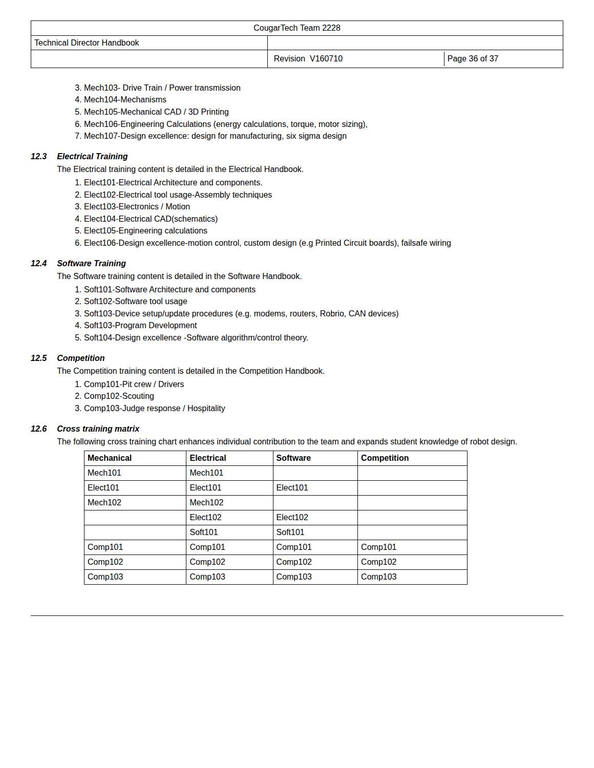| CougarTech Team 2228 |
| Technical Director Handbook | |
| | / Revision V160710 / Page 36 of 37 / |
Mech103- Drive Train / Power transmission
Mech104-Mechanisms
Mech105-Mechanical CAD / 3D Printing
Mech106-Engineering Calculations (energy calculations, torque, motor sizing),
Mech107-Design excellence: design for manufacturing, six sigma design
12.3 Electrical Training
The Electrical training content is detailed in the Electrical Handbook.
Elect101-Electrical Architecture and components.
Elect102-Electrical tool usage-Assembly techniques
Elect103-Electronics / Motion
Elect104-Electrical CAD(schematics)
Elect105-Engineering calculations
Elect106-Design excellence-motion control, custom design (e.g Printed Circuit boards), failsafe wiring
12.4 Software Training
The Software training content is detailed in the Software Handbook.
Soft101-Software Architecture and components
Soft102-Software tool usage
Soft103-Device setup/update procedures (e.g. modems, routers, Robrio, CAN devices)
Soft103-Program Development
Soft104-Design excellence -Software algorithm/control theory.
12.5 Competition
The Competition training content is detailed in the Competition Handbook.
Comp101-Pit crew / Drivers
Comp102-Scouting
Comp103-Judge response / Hospitality
12.6 Cross training matrix
The following cross training chart enhances individual contribution to the team and expands student knowledge of robot design.
| Mechanical | Electrical | Software | Competition |
| --- | --- | --- | --- |
| Mech101 | Mech101 | | |
| Elect101 | Elect101 | Elect101 | |
| Mech102 | Mech102 | | |
| | Elect102 | Elect102 | |
| | Soft101 | Soft101 | |
| Comp101 | Comp101 | Comp101 | Comp101 |
| Comp102 | Comp102 | Comp102 | Comp102 |
| Comp103 | Comp103 | Comp103 | Comp103 |